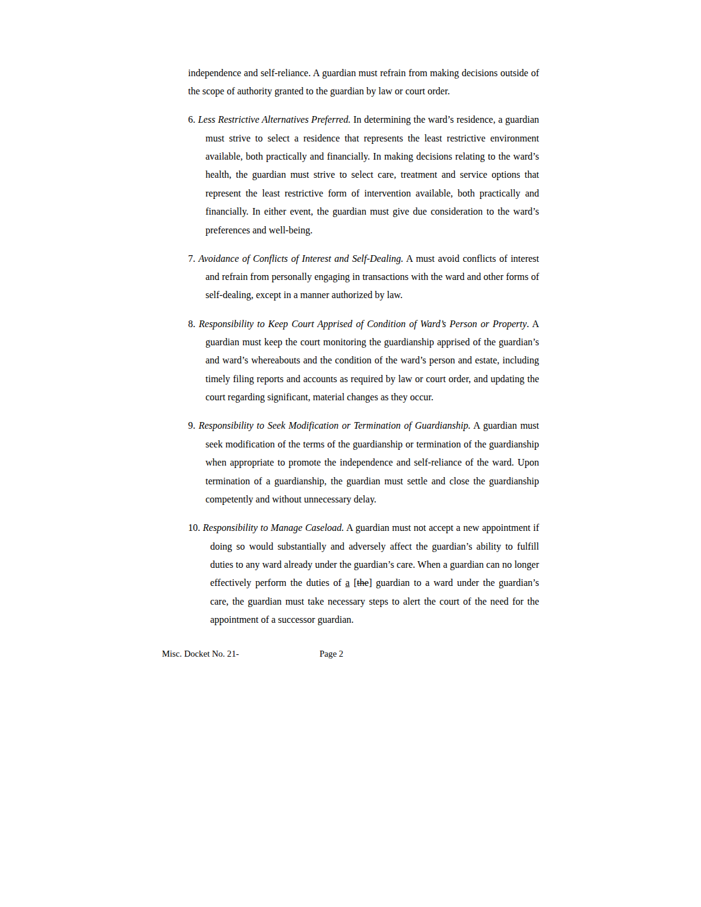independence and self-reliance. A guardian must refrain from making decisions outside of the scope of authority granted to the guardian by law or court order.
6. Less Restrictive Alternatives Preferred. In determining the ward’s residence, a guardian must strive to select a residence that represents the least restrictive environment available, both practically and financially. In making decisions relating to the ward’s health, the guardian must strive to select care, treatment and service options that represent the least restrictive form of intervention available, both practically and financially. In either event, the guardian must give due consideration to the ward’s preferences and well-being.
7. Avoidance of Conflicts of Interest and Self-Dealing. A must avoid conflicts of interest and refrain from personally engaging in transactions with the ward and other forms of self-dealing, except in a manner authorized by law.
8. Responsibility to Keep Court Apprised of Condition of Ward’s Person or Property. A guardian must keep the court monitoring the guardianship apprised of the guardian’s and ward’s whereabouts and the condition of the ward’s person and estate, including timely filing reports and accounts as required by law or court order, and updating the court regarding significant, material changes as they occur.
9. Responsibility to Seek Modification or Termination of Guardianship. A guardian must seek modification of the terms of the guardianship or termination of the guardianship when appropriate to promote the independence and self-reliance of the ward. Upon termination of a guardianship, the guardian must settle and close the guardianship competently and without unnecessary delay.
10. Responsibility to Manage Caseload. A guardian must not accept a new appointment if doing so would substantially and adversely affect the guardian’s ability to fulfill duties to any ward already under the guardian’s care. When a guardian can no longer effectively perform the duties of a [the] guardian to a ward under the guardian’s care, the guardian must take necessary steps to alert the court of the need for the appointment of a successor guardian.
Misc. Docket No. 21- Page 2